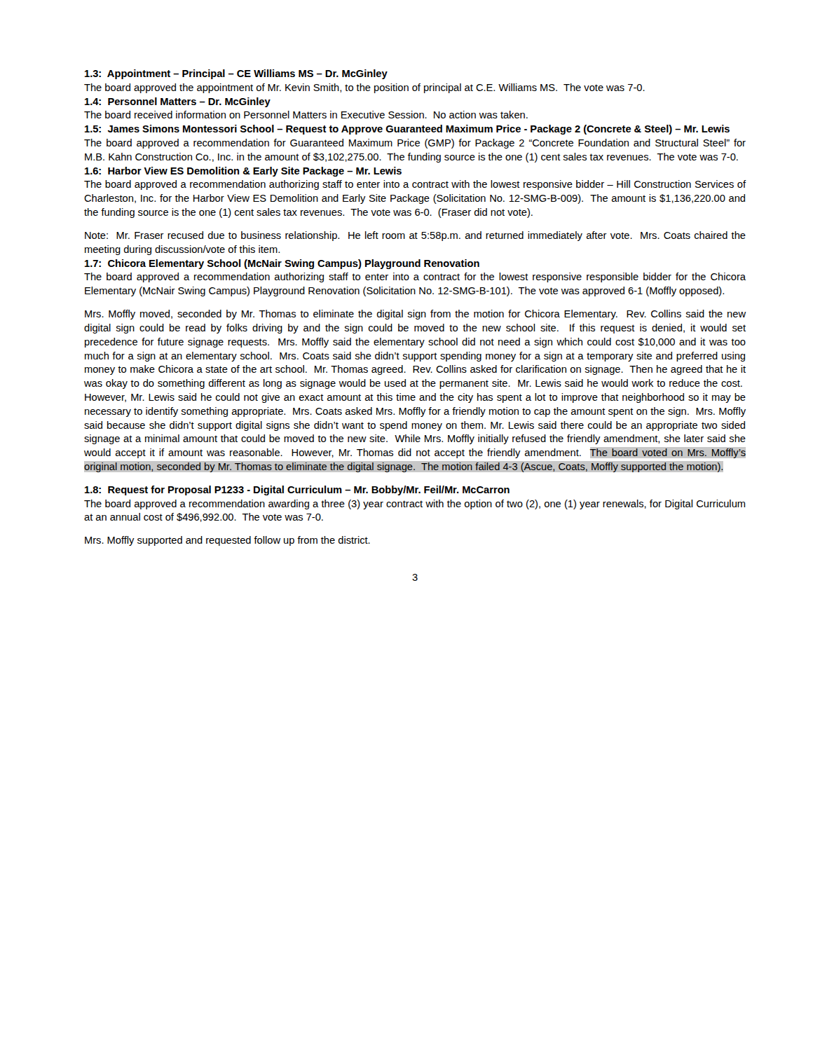1.3: Appointment – Principal – CE Williams MS – Dr. McGinley
The board approved the appointment of Mr. Kevin Smith, to the position of principal at C.E. Williams MS. The vote was 7-0.
1.4: Personnel Matters – Dr. McGinley
The board received information on Personnel Matters in Executive Session. No action was taken.
1.5: James Simons Montessori School – Request to Approve Guaranteed Maximum Price - Package 2 (Concrete & Steel) – Mr. Lewis
The board approved a recommendation for Guaranteed Maximum Price (GMP) for Package 2 “Concrete Foundation and Structural Steel” for M.B. Kahn Construction Co., Inc. in the amount of $3,102,275.00. The funding source is the one (1) cent sales tax revenues. The vote was 7-0.
1.6: Harbor View ES Demolition & Early Site Package – Mr. Lewis
The board approved a recommendation authorizing staff to enter into a contract with the lowest responsive bidder – Hill Construction Services of Charleston, Inc. for the Harbor View ES Demolition and Early Site Package (Solicitation No. 12-SMG-B-009). The amount is $1,136,220.00 and the funding source is the one (1) cent sales tax revenues. The vote was 6-0. (Fraser did not vote).
Note: Mr. Fraser recused due to business relationship. He left room at 5:58p.m. and returned immediately after vote. Mrs. Coats chaired the meeting during discussion/vote of this item.
1.7: Chicora Elementary School (McNair Swing Campus) Playground Renovation
The board approved a recommendation authorizing staff to enter into a contract for the lowest responsive responsible bidder for the Chicora Elementary (McNair Swing Campus) Playground Renovation (Solicitation No. 12-SMG-B-101). The vote was approved 6-1 (Moffly opposed).
Mrs. Moffly moved, seconded by Mr. Thomas to eliminate the digital sign from the motion for Chicora Elementary. Rev. Collins said the new digital sign could be read by folks driving by and the sign could be moved to the new school site. If this request is denied, it would set precedence for future signage requests. Mrs. Moffly said the elementary school did not need a sign which could cost $10,000 and it was too much for a sign at an elementary school. Mrs. Coats said she didn’t support spending money for a sign at a temporary site and preferred using money to make Chicora a state of the art school. Mr. Thomas agreed. Rev. Collins asked for clarification on signage. Then he agreed that he it was okay to do something different as long as signage would be used at the permanent site. Mr. Lewis said he would work to reduce the cost. However, Mr. Lewis said he could not give an exact amount at this time and the city has spent a lot to improve that neighborhood so it may be necessary to identify something appropriate. Mrs. Coats asked Mrs. Moffly for a friendly motion to cap the amount spent on the sign. Mrs. Moffly said because she didn’t support digital signs she didn’t want to spend money on them. Mr. Lewis said there could be an appropriate two sided signage at a minimal amount that could be moved to the new site. While Mrs. Moffly initially refused the friendly amendment, she later said she would accept it if amount was reasonable. However, Mr. Thomas did not accept the friendly amendment. The board voted on Mrs. Moffly’s original motion, seconded by Mr. Thomas to eliminate the digital signage. The motion failed 4-3 (Ascue, Coats, Moffly supported the motion).
1.8: Request for Proposal P1233 - Digital Curriculum – Mr. Bobby/Mr. Feil/Mr. McCarron
The board approved a recommendation awarding a three (3) year contract with the option of two (2), one (1) year renewals, for Digital Curriculum at an annual cost of $496,992.00. The vote was 7-0.
Mrs. Moffly supported and requested follow up from the district.
3